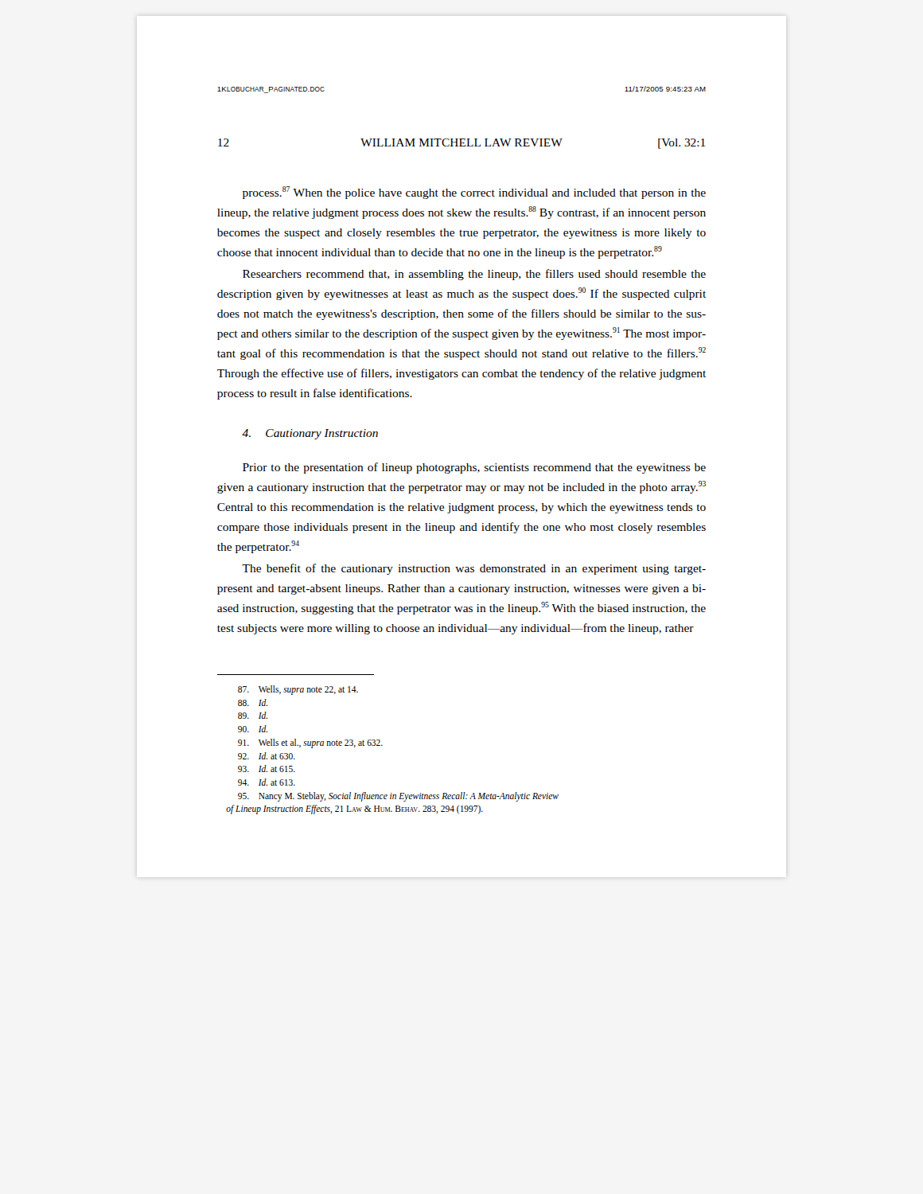1KLOBUCHAR_PAGINATED.DOC 11/17/2005 9:45:23 AM
12 WILLIAM MITCHELL LAW REVIEW [Vol. 32:1
process.87 When the police have caught the correct individual and included that person in the lineup, the relative judgment process does not skew the results.88 By contrast, if an innocent person becomes the suspect and closely resembles the true perpetrator, the eyewitness is more likely to choose that innocent individual than to decide that no one in the lineup is the perpetrator.89
Researchers recommend that, in assembling the lineup, the fillers used should resemble the description given by eyewitnesses at least as much as the suspect does.90 If the suspected culprit does not match the eyewitness's description, then some of the fillers should be similar to the suspect and others similar to the description of the suspect given by the eyewitness.91 The most important goal of this recommendation is that the suspect should not stand out relative to the fillers.92 Through the effective use of fillers, investigators can combat the tendency of the relative judgment process to result in false identifications.
4. Cautionary Instruction
Prior to the presentation of lineup photographs, scientists recommend that the eyewitness be given a cautionary instruction that the perpetrator may or may not be included in the photo array.93 Central to this recommendation is the relative judgment process, by which the eyewitness tends to compare those individuals present in the lineup and identify the one who most closely resembles the perpetrator.94
The benefit of the cautionary instruction was demonstrated in an experiment using target-present and target-absent lineups. Rather than a cautionary instruction, witnesses were given a biased instruction, suggesting that the perpetrator was in the lineup.95 With the biased instruction, the test subjects were more willing to choose an individual—any individual—from the lineup, rather
87. Wells, supra note 22, at 14.
88. Id.
89. Id.
90. Id.
91. Wells et al., supra note 23, at 632.
92. Id. at 630.
93. Id. at 615.
94. Id. at 613.
95. Nancy M. Steblay, Social Influence in Eyewitness Recall: A Meta-Analytic Review of Lineup Instruction Effects, 21 Law & Hum. Behav. 283, 294 (1997).